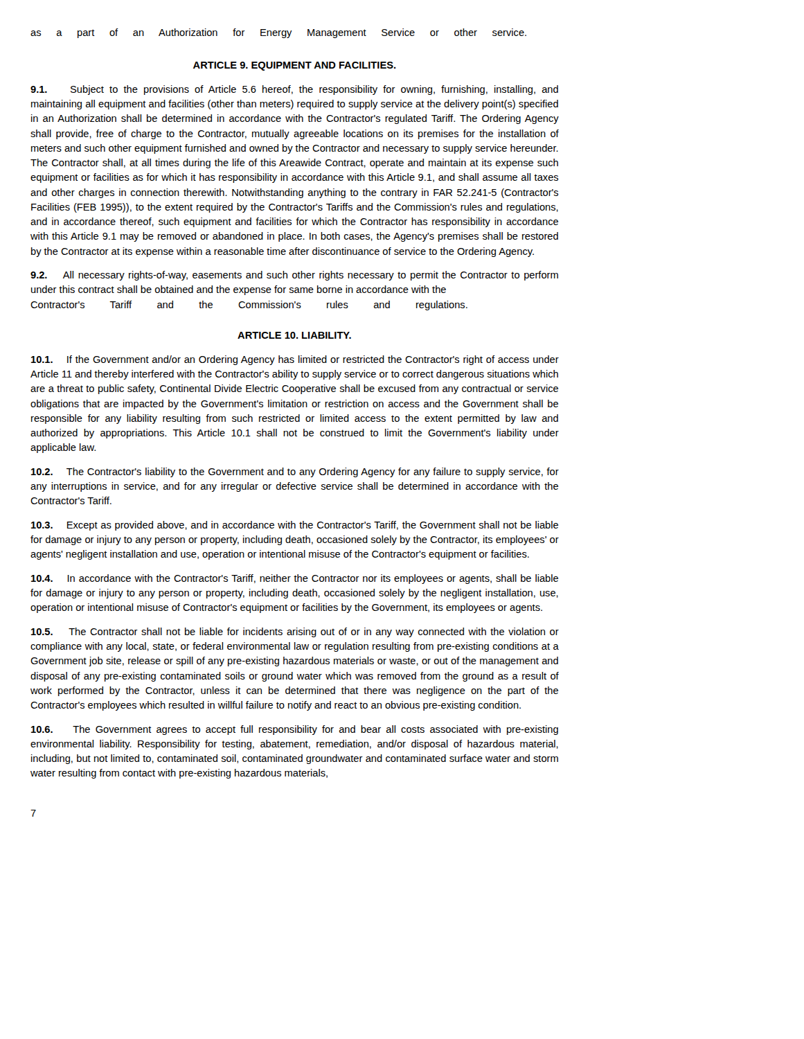as a part of an Authorization for Energy Management Service or other service.
ARTICLE 9. EQUIPMENT AND FACILITIES.
9.1. Subject to the provisions of Article 5.6 hereof, the responsibility for owning, furnishing, installing, and maintaining all equipment and facilities (other than meters) required to supply service at the delivery point(s) specified in an Authorization shall be determined in accordance with the Contractor's regulated Tariff. The Ordering Agency shall provide, free of charge to the Contractor, mutually agreeable locations on its premises for the installation of meters and such other equipment furnished and owned by the Contractor and necessary to supply service hereunder. The Contractor shall, at all times during the life of this Areawide Contract, operate and maintain at its expense such equipment or facilities as for which it has responsibility in accordance with this Article 9.1, and shall assume all taxes and other charges in connection therewith. Notwithstanding anything to the contrary in FAR 52.241-5 (Contractor's Facilities (FEB 1995)), to the extent required by the Contractor's Tariffs and the Commission's rules and regulations, and in accordance thereof, such equipment and facilities for which the Contractor has responsibility in accordance with this Article 9.1 may be removed or abandoned in place. In both cases, the Agency's premises shall be restored by the Contractor at its expense within a reasonable time after discontinuance of service to the Ordering Agency.
9.2. All necessary rights-of-way, easements and such other rights necessary to permit the Contractor to perform under this contract shall be obtained and the expense for same borne in accordance with the Contractor's Tariff and the Commission's rules and regulations.
ARTICLE 10. LIABILITY.
10.1. If the Government and/or an Ordering Agency has limited or restricted the Contractor's right of access under Article 11 and thereby interfered with the Contractor's ability to supply service or to correct dangerous situations which are a threat to public safety, Continental Divide Electric Cooperative shall be excused from any contractual or service obligations that are impacted by the Government's limitation or restriction on access and the Government shall be responsible for any liability resulting from such restricted or limited access to the extent permitted by law and authorized by appropriations. This Article 10.1 shall not be construed to limit the Government's liability under applicable law.
10.2. The Contractor's liability to the Government and to any Ordering Agency for any failure to supply service, for any interruptions in service, and for any irregular or defective service shall be determined in accordance with the Contractor's Tariff.
10.3. Except as provided above, and in accordance with the Contractor's Tariff, the Government shall not be liable for damage or injury to any person or property, including death, occasioned solely by the Contractor, its employees' or agents' negligent installation and use, operation or intentional misuse of the Contractor's equipment or facilities.
10.4. In accordance with the Contractor's Tariff, neither the Contractor nor its employees or agents, shall be liable for damage or injury to any person or property, including death, occasioned solely by the negligent installation, use, operation or intentional misuse of Contractor's equipment or facilities by the Government, its employees or agents.
10.5. The Contractor shall not be liable for incidents arising out of or in any way connected with the violation or compliance with any local, state, or federal environmental law or regulation resulting from pre-existing conditions at a Government job site, release or spill of any pre-existing hazardous materials or waste, or out of the management and disposal of any pre-existing contaminated soils or ground water which was removed from the ground as a result of work performed by the Contractor, unless it can be determined that there was negligence on the part of the Contractor's employees which resulted in willful failure to notify and react to an obvious pre-existing condition.
10.6. The Government agrees to accept full responsibility for and bear all costs associated with pre-existing environmental liability. Responsibility for testing, abatement, remediation, and/or disposal of hazardous material, including, but not limited to, contaminated soil, contaminated groundwater and contaminated surface water and storm water resulting from contact with pre-existing hazardous materials,
7